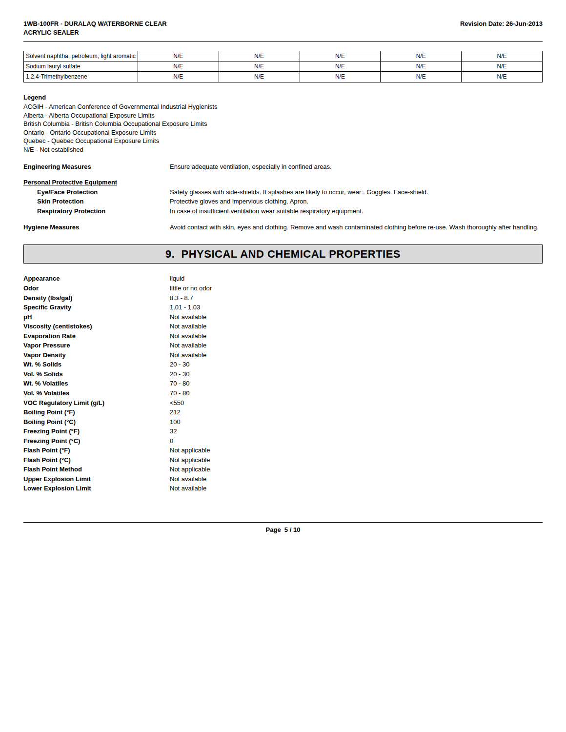1WB-100FR - DURALAQ WATERBORNE CLEAR
ACRYLIC SEALER
Revision Date: 26-Jun-2013
| Solvent naphtha, petroleum, light aromatic | N/E | N/E | N/E | N/E | N/E |
| Sodium lauryl sulfate | N/E | N/E | N/E | N/E | N/E |
| 1,2,4-Trimethylbenzene | N/E | N/E | N/E | N/E | N/E |
Legend
ACGIH - American Conference of Governmental Industrial Hygienists
Alberta - Alberta Occupational Exposure Limits
British Columbia - British Columbia Occupational Exposure Limits
Ontario - Ontario Occupational Exposure Limits
Quebec - Quebec Occupational Exposure Limits
N/E - Not established
Engineering Measures
Ensure adequate ventilation, especially in confined areas.
Personal Protective Equipment
Eye/Face Protection
Safety glasses with side-shields. If splashes are likely to occur, wear:. Goggles. Face-shield.
Skin Protection
Protective gloves and impervious clothing. Apron.
Respiratory Protection
In case of insufficient ventilation wear suitable respiratory equipment.
Hygiene Measures
Avoid contact with skin, eyes and clothing. Remove and wash contaminated clothing before re-use. Wash thoroughly after handling.
9. PHYSICAL AND CHEMICAL PROPERTIES
Appearance
liquid
Odor
little or no odor
Density (lbs/gal)
8.3 - 8.7
Specific Gravity
1.01 - 1.03
pH
Not available
Viscosity (centistokes)
Not available
Evaporation Rate
Not available
Vapor Pressure
Not available
Vapor Density
Not available
Wt. % Solids
20 - 30
Vol. % Solids
20 - 30
Wt. % Volatiles
70 - 80
Vol. % Volatiles
70 - 80
VOC Regulatory Limit (g/L)
<550
Boiling Point (°F)
212
Boiling Point (°C)
100
Freezing Point (°F)
32
Freezing Point (°C)
0
Flash Point (°F)
Not applicable
Flash Point (°C)
Not applicable
Flash Point Method
Not applicable
Upper Explosion Limit
Not available
Lower Explosion Limit
Not available
Page 5 / 10